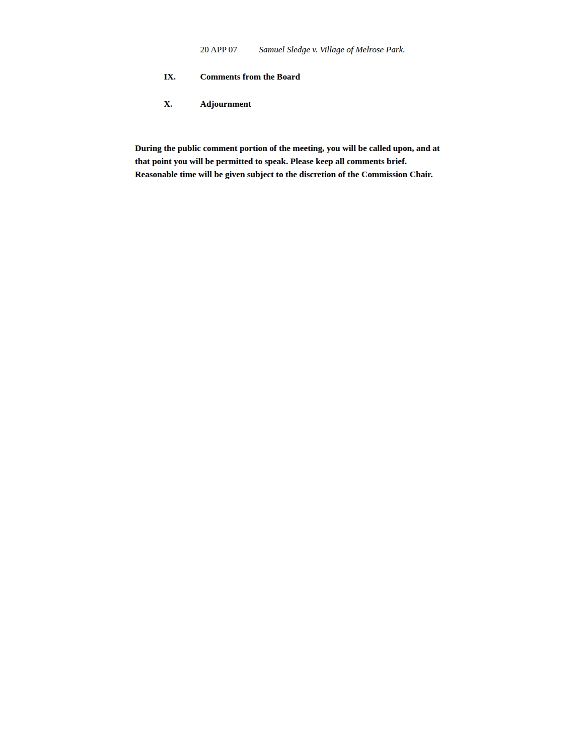20 APP 07 Samuel Sledge v. Village of Melrose Park.
IX. Comments from the Board
X. Adjournment
During the public comment portion of the meeting, you will be called upon, and at that point you will be permitted to speak. Please keep all comments brief. Reasonable time will be given subject to the discretion of the Commission Chair.